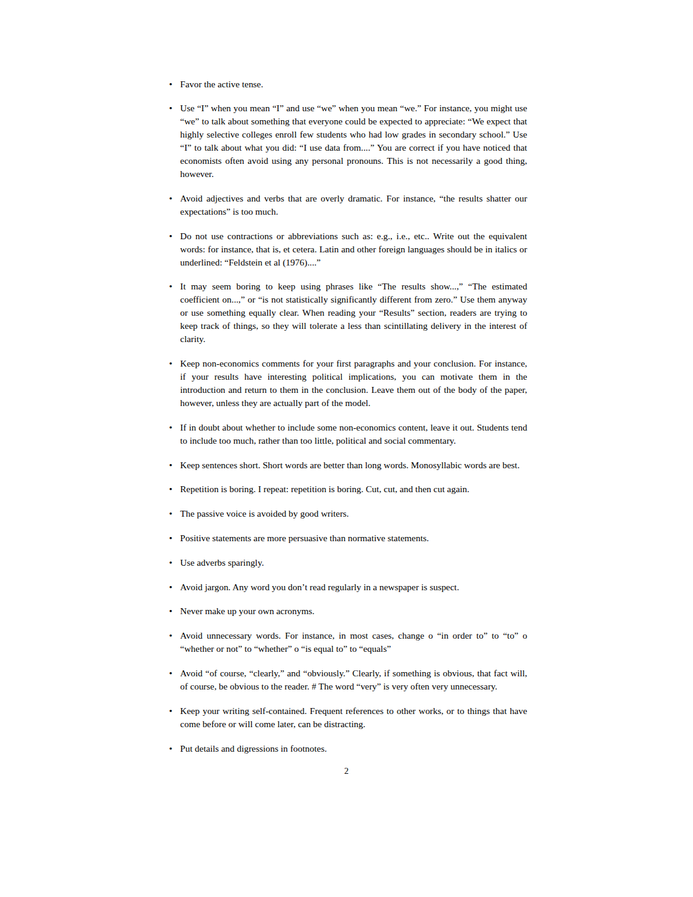Favor the active tense.
Use “I” when you mean “I” and use “we” when you mean “we.” For instance, you might use “we” to talk about something that everyone could be expected to appreciate: “We expect that highly selective colleges enroll few students who had low grades in secondary school.” Use “I” to talk about what you did: “I use data from....” You are correct if you have noticed that economists often avoid using any personal pronouns. This is not necessarily a good thing, however.
Avoid adjectives and verbs that are overly dramatic. For instance, “the results shatter our expectations” is too much.
Do not use contractions or abbreviations such as: e.g., i.e., etc.. Write out the equivalent words: for instance, that is, et cetera. Latin and other foreign languages should be in italics or underlined: “Feldstein et al (1976)....”
It may seem boring to keep using phrases like “The results show...,” “The estimated coefficient on...,” or “is not statistically significantly different from zero.” Use them anyway or use something equally clear. When reading your “Results” section, readers are trying to keep track of things, so they will tolerate a less than scintillating delivery in the interest of clarity.
Keep non-economics comments for your first paragraphs and your conclusion. For instance, if your results have interesting political implications, you can motivate them in the introduction and return to them in the conclusion. Leave them out of the body of the paper, however, unless they are actually part of the model.
If in doubt about whether to include some non-economics content, leave it out. Students tend to include too much, rather than too little, political and social commentary.
Keep sentences short. Short words are better than long words. Monosyllabic words are best.
Repetition is boring. I repeat: repetition is boring. Cut, cut, and then cut again.
The passive voice is avoided by good writers.
Positive statements are more persuasive than normative statements.
Use adverbs sparingly.
Avoid jargon. Any word you don’t read regularly in a newspaper is suspect.
Never make up your own acronyms.
Avoid unnecessary words. For instance, in most cases, change o “in order to” to “to” o “whether or not” to “whether” o “is equal to” to “equals”
Avoid “of course, “clearly,” and “obviously.” Clearly, if something is obvious, that fact will, of course, be obvious to the reader. # The word “very” is very often very unnecessary.
Keep your writing self-contained. Frequent references to other works, or to things that have come before or will come later, can be distracting.
Put details and digressions in footnotes.
2